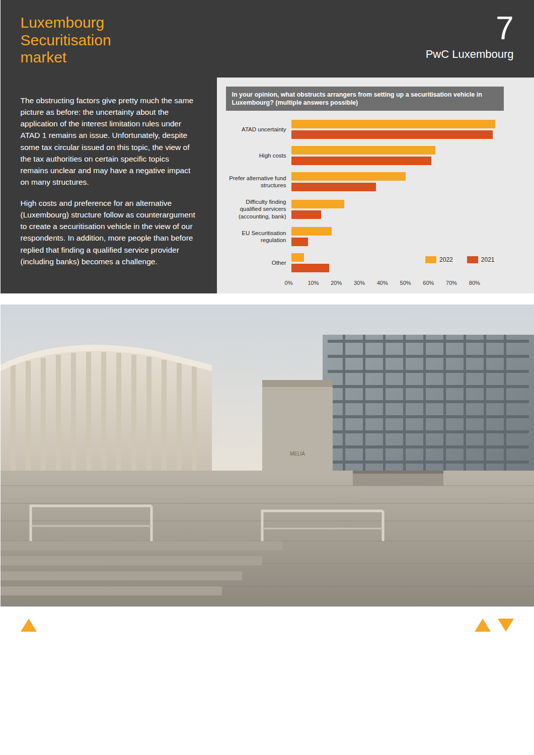Luxembourg Securitisation market
7
PwC Luxembourg
The obstructing factors give pretty much the same picture as before: the uncertainty about the application of the interest limitation rules under ATAD 1 remains an issue. Unfortunately, despite some tax circular issued on this topic, the view of the tax authorities on certain specific topics remains unclear and may have a negative impact on many structures.
High costs and preference for an alternative (Luxembourg) structure follow as counterargument to create a securitisation vehicle in the view of our respondents. In addition, more people than before replied that finding a qualified service provider (including banks) becomes a challenge.
In your opinion, what obstructs arrangers from setting up a securitisation vehicle in Luxembourg? (multiple answers possible)
ATAD uncertainty
High costs
Prefer alternative fund structures
Difficulty finding qualified servicers (accounting, bank)
EU Securitisation regulation
Other
0% 10% 20% 30% 40% 50% 60% 70% 80%
2022
2021
MELIÁ